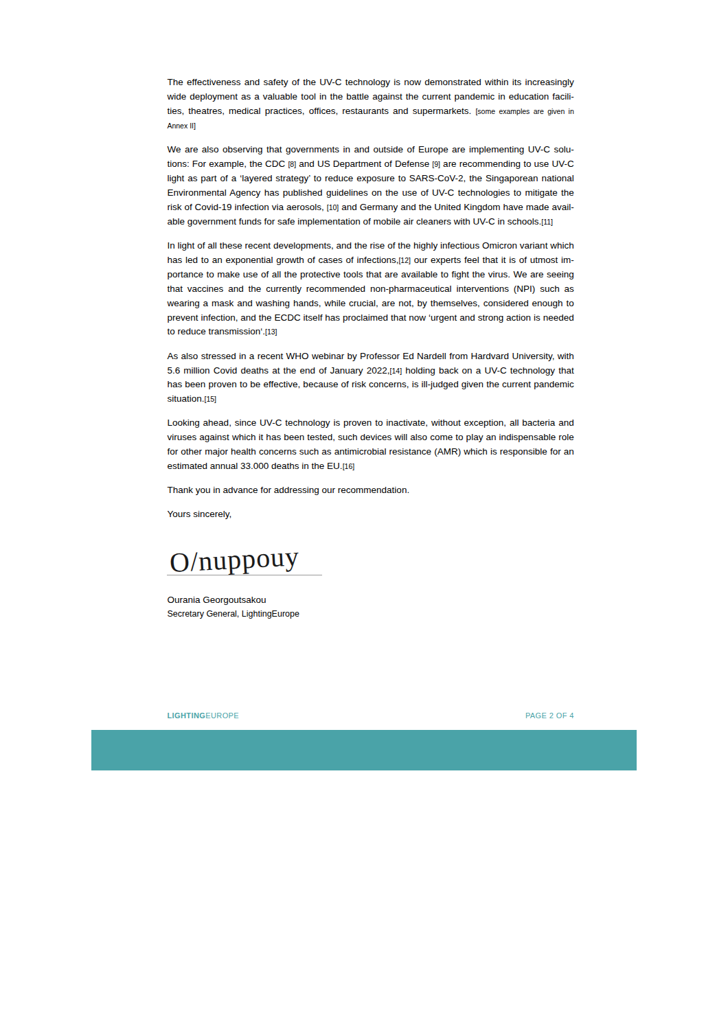The effectiveness and safety of the UV-C technology is now demonstrated within its increasingly wide deployment as a valuable tool in the battle against the current pandemic in education facilities, theatres, medical practices, offices, restaurants and supermarkets. [some examples are given in Annex II]
We are also observing that governments in and outside of Europe are implementing UV-C solutions: For example, the CDC [8] and US Department of Defense [9] are recommending to use UV-C light as part of a ‘layered strategy’ to reduce exposure to SARS-CoV-2, the Singaporean national Environmental Agency has published guidelines on the use of UV-C technologies to mitigate the risk of Covid-19 infection via aerosols, [10] and Germany and the United Kingdom have made available government funds for safe implementation of mobile air cleaners with UV-C in schools.[11]
In light of all these recent developments, and the rise of the highly infectious Omicron variant which has led to an exponential growth of cases of infections,[12] our experts feel that it is of utmost importance to make use of all the protective tools that are available to fight the virus. We are seeing that vaccines and the currently recommended non-pharmaceutical interventions (NPI) such as wearing a mask and washing hands, while crucial, are not, by themselves, considered enough to prevent infection, and the ECDC itself has proclaimed that now ‘urgent and strong action is needed to reduce transmission‘.[13]
As also stressed in a recent WHO webinar by Professor Ed Nardell from Hardvard University, with 5.6 million Covid deaths at the end of January 2022,[14] holding back on a UV-C technology that has been proven to be effective, because of risk concerns, is ill-judged given the current pandemic situation.[15]
Looking ahead, since UV-C technology is proven to inactivate, without exception, all bacteria and viruses against which it has been tested, such devices will also come to play an indispensable role for other major health concerns such as antimicrobial resistance (AMR) which is responsible for an estimated annual 33.000 deaths in the EU.[16]
Thank you in advance for addressing our recommendation.
Yours sincerely,
O/nuppouy
Ourania Georgoutsakou
Secretary General, LightingEurope
LIGHTING EUROPE
PAGE 2 OF 4